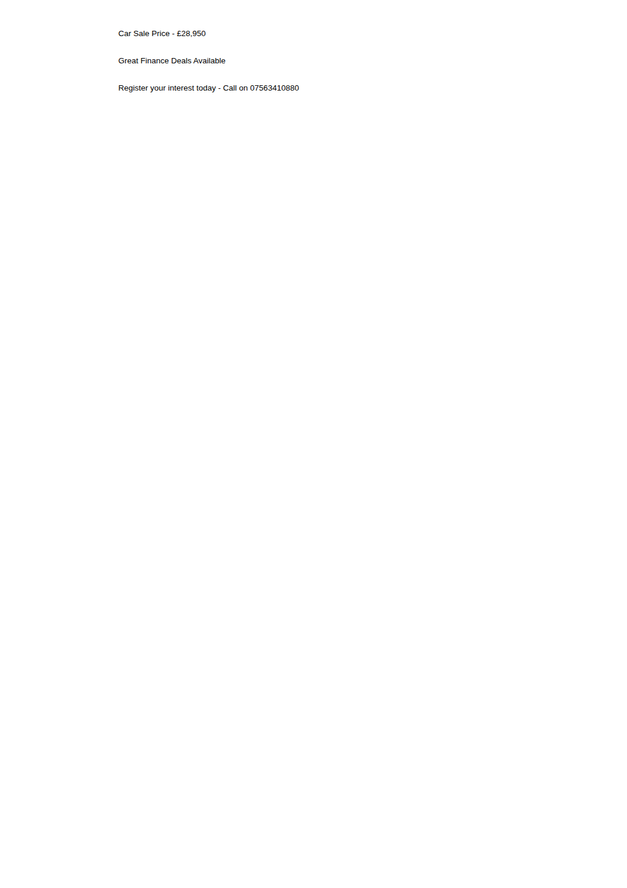Car Sale Price - £28,950
Great Finance Deals Available
Register your interest today - Call on 07563410880